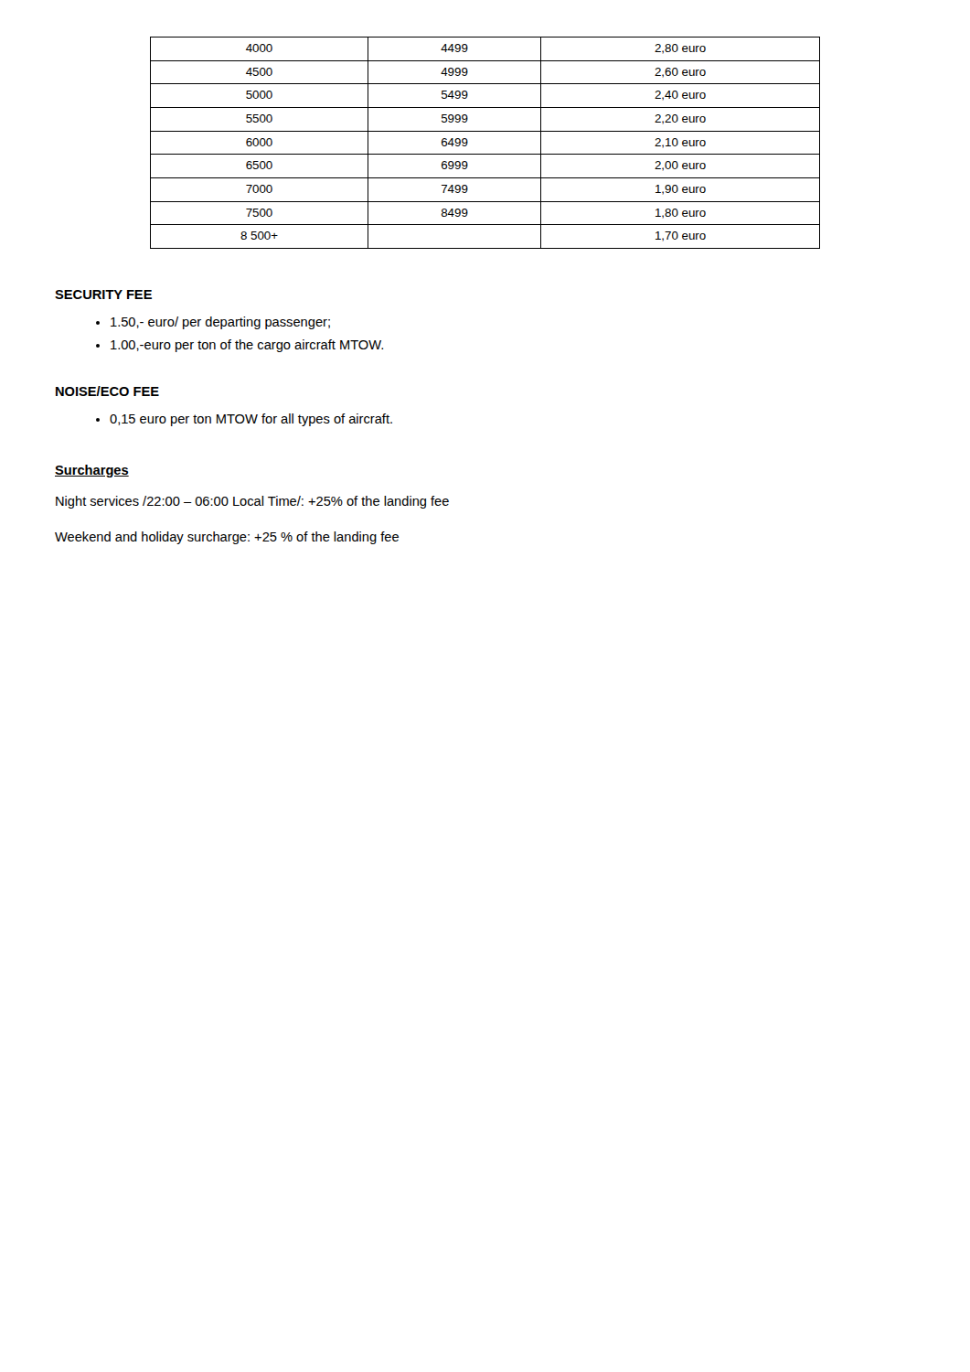| 4000 | 4499 | 2,80 euro |
| 4500 | 4999 | 2,60 euro |
| 5000 | 5499 | 2,40 euro |
| 5500 | 5999 | 2,20 euro |
| 6000 | 6499 | 2,10 euro |
| 6500 | 6999 | 2,00 euro |
| 7000 | 7499 | 1,90 euro |
| 7500 | 8499 | 1,80 euro |
| 8 500+ | | 1,70 euro |
SECURITY FEE
1.50,- euro/ per departing passenger;
1.00,-euro per ton of the cargo aircraft MTOW.
NOISE/ECO FEE
0,15 euro per ton MTOW for all types of aircraft.
Surcharges
Night services /22:00 – 06:00 Local Time/: +25% of the landing fee
Weekend and holiday surcharge: +25 % of the landing fee